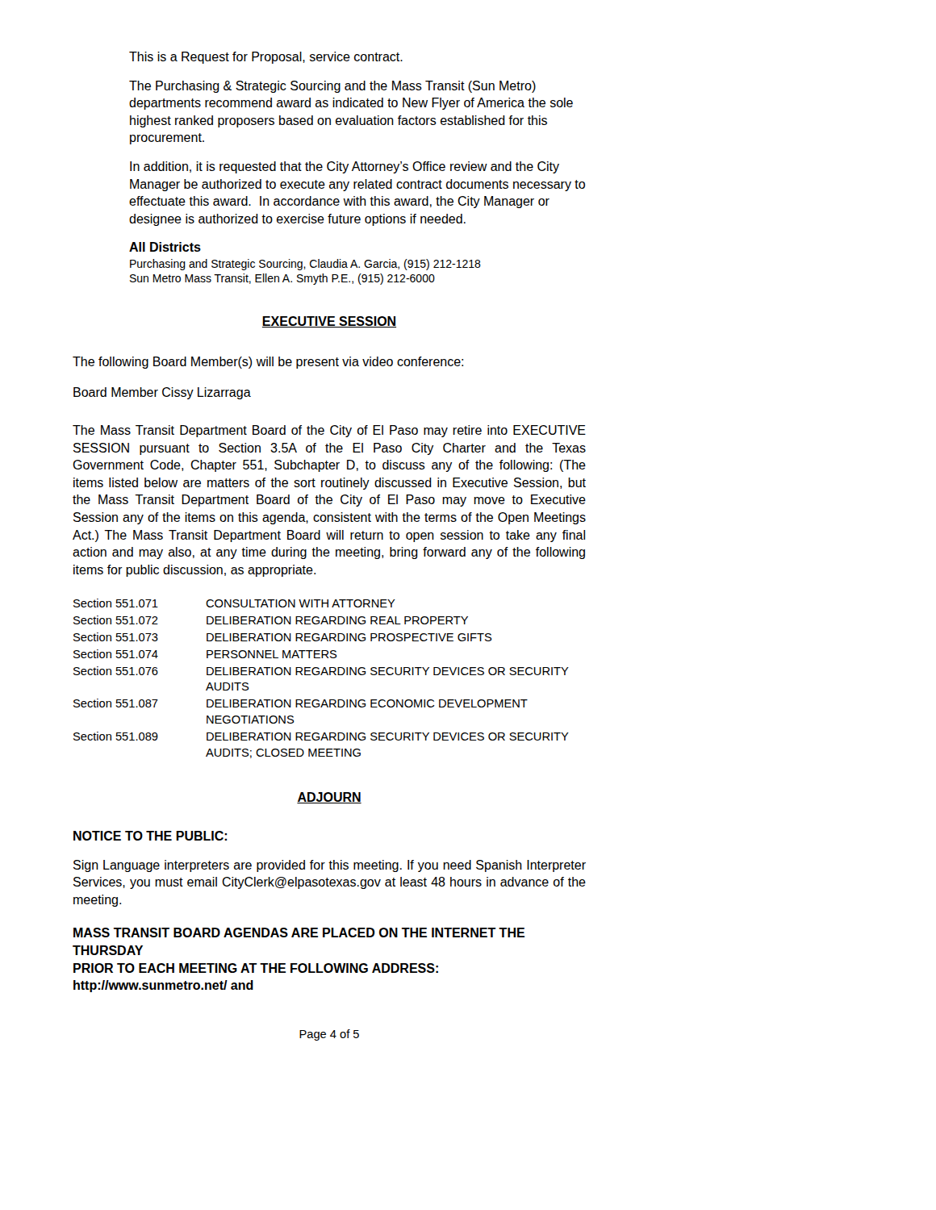This is a Request for Proposal, service contract.
The Purchasing & Strategic Sourcing and the Mass Transit (Sun Metro) departments recommend award as indicated to New Flyer of America the sole highest ranked proposers based on evaluation factors established for this procurement.
In addition, it is requested that the City Attorney’s Office review and the City Manager be authorized to execute any related contract documents necessary to effectuate this award. In accordance with this award, the City Manager or designee is authorized to exercise future options if needed.
All Districts
Purchasing and Strategic Sourcing, Claudia A. Garcia, (915) 212-1218
Sun Metro Mass Transit, Ellen A. Smyth P.E., (915) 212-6000
EXECUTIVE SESSION
The following Board Member(s) will be present via video conference:
Board Member Cissy Lizarraga
The Mass Transit Department Board of the City of El Paso may retire into EXECUTIVE SESSION pursuant to Section 3.5A of the El Paso City Charter and the Texas Government Code, Chapter 551, Subchapter D, to discuss any of the following: (The items listed below are matters of the sort routinely discussed in Executive Session, but the Mass Transit Department Board of the City of El Paso may move to Executive Session any of the items on this agenda, consistent with the terms of the Open Meetings Act.) The Mass Transit Department Board will return to open session to take any final action and may also, at any time during the meeting, bring forward any of the following items for public discussion, as appropriate.
| Section 551.071 | CONSULTATION WITH ATTORNEY |
| Section 551.072 | DELIBERATION REGARDING REAL PROPERTY |
| Section 551.073 | DELIBERATION REGARDING PROSPECTIVE GIFTS |
| Section 551.074 | PERSONNEL MATTERS |
| Section 551.076 | DELIBERATION REGARDING SECURITY DEVICES OR SECURITY AUDITS |
| Section 551.087 | DELIBERATION REGARDING ECONOMIC DEVELOPMENT NEGOTIATIONS |
| Section 551.089 | DELIBERATION REGARDING SECURITY DEVICES OR SECURITY AUDITS; CLOSED MEETING |
ADJOURN
NOTICE TO THE PUBLIC:
Sign Language interpreters are provided for this meeting. If you need Spanish Interpreter Services, you must email CityClerk@elpasotexas.gov at least 48 hours in advance of the meeting.
MASS TRANSIT BOARD AGENDAS ARE PLACED ON THE INTERNET THE THURSDAY
PRIOR TO EACH MEETING AT THE FOLLOWING ADDRESS: http://www.sunmetro.net/ and
Page 4 of 5